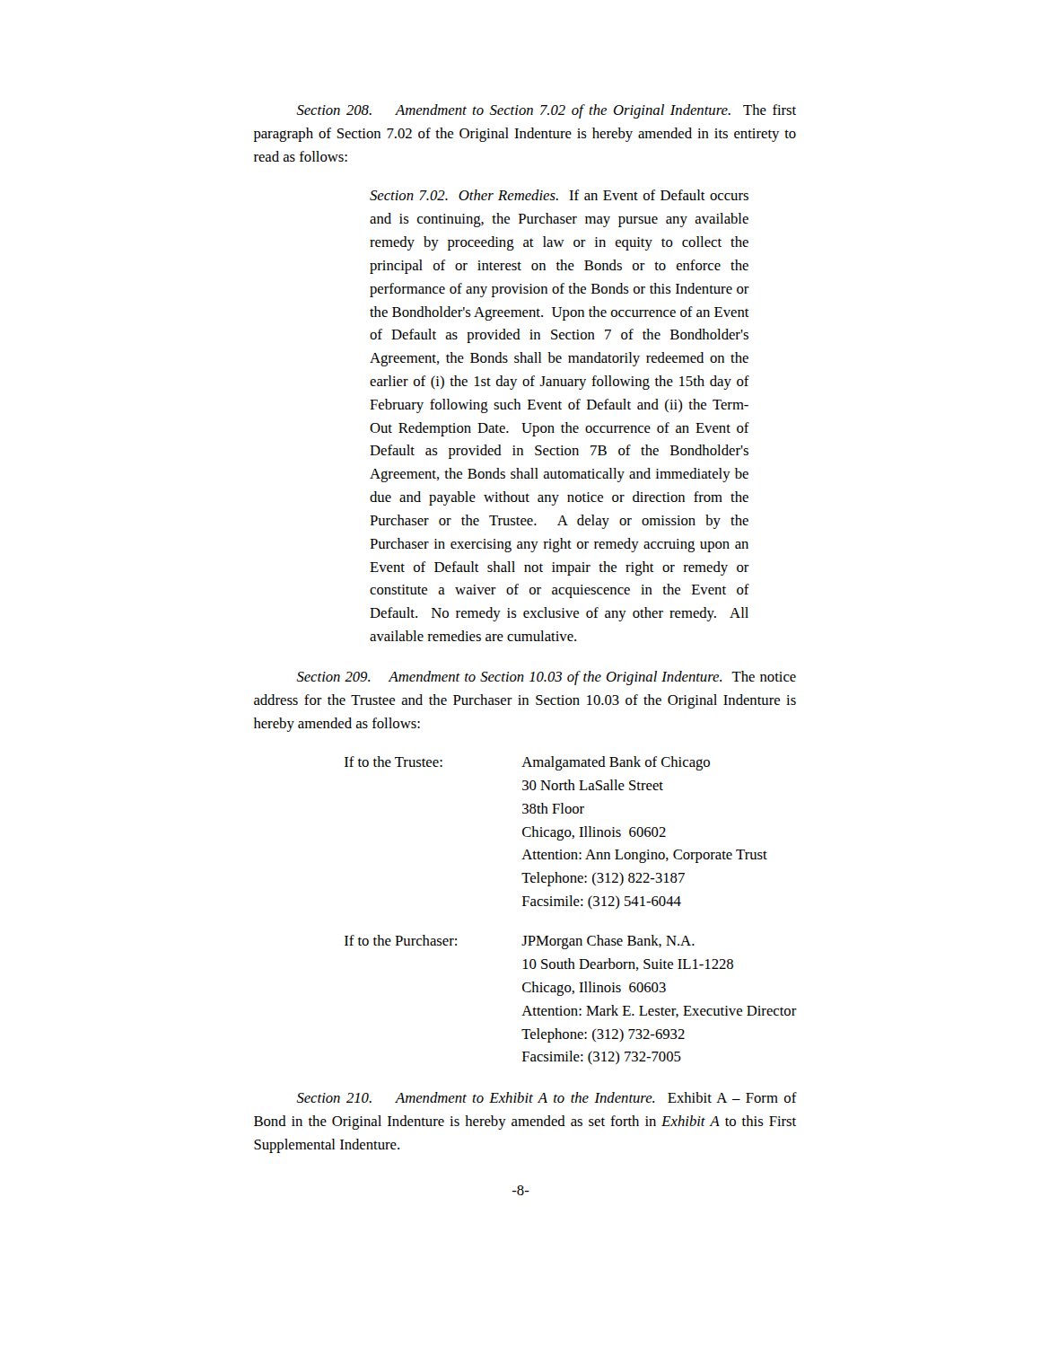Section 208. Amendment to Section 7.02 of the Original Indenture. The first paragraph of Section 7.02 of the Original Indenture is hereby amended in its entirety to read as follows:
Section 7.02. Other Remedies. If an Event of Default occurs and is continuing, the Purchaser may pursue any available remedy by proceeding at law or in equity to collect the principal of or interest on the Bonds or to enforce the performance of any provision of the Bonds or this Indenture or the Bondholder's Agreement. Upon the occurrence of an Event of Default as provided in Section 7 of the Bondholder's Agreement, the Bonds shall be mandatorily redeemed on the earlier of (i) the 1st day of January following the 15th day of February following such Event of Default and (ii) the Term-Out Redemption Date. Upon the occurrence of an Event of Default as provided in Section 7B of the Bondholder's Agreement, the Bonds shall automatically and immediately be due and payable without any notice or direction from the Purchaser or the Trustee. A delay or omission by the Purchaser in exercising any right or remedy accruing upon an Event of Default shall not impair the right or remedy or constitute a waiver of or acquiescence in the Event of Default. No remedy is exclusive of any other remedy. All available remedies are cumulative.
Section 209. Amendment to Section 10.03 of the Original Indenture. The notice address for the Trustee and the Purchaser in Section 10.03 of the Original Indenture is hereby amended as follows:
| If to the Trustee: | Amalgamated Bank of Chicago 30 North LaSalle Street 38th Floor Chicago, Illinois 60602 Attention: Ann Longino, Corporate Trust Telephone: (312) 822-3187 Facsimile: (312) 541-6044 |
| If to the Purchaser: | JPMorgan Chase Bank, N.A. 10 South Dearborn, Suite IL1-1228 Chicago, Illinois 60603 Attention: Mark E. Lester, Executive Director Telephone: (312) 732-6932 Facsimile: (312) 732-7005 |
Section 210. Amendment to Exhibit A to the Indenture. Exhibit A – Form of Bond in the Original Indenture is hereby amended as set forth in Exhibit A to this First Supplemental Indenture.
-8-